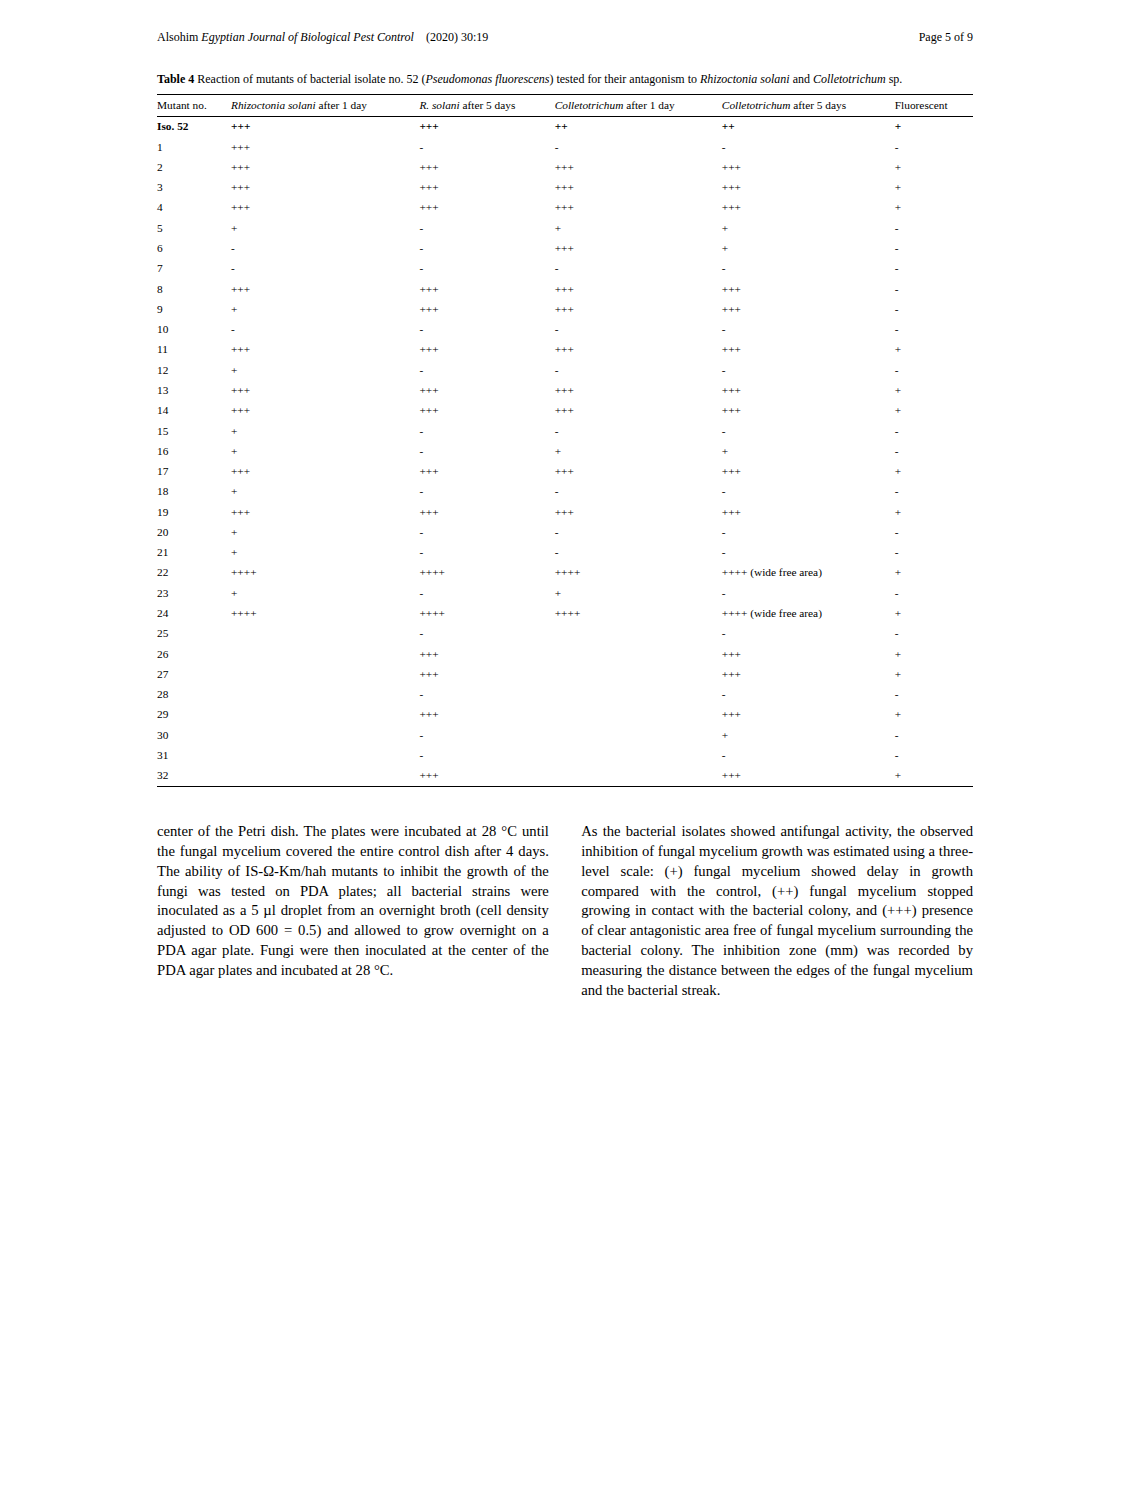Alsohim Egyptian Journal of Biological Pest Control (2020) 30:19
Page 5 of 9
Table 4 Reaction of mutants of bacterial isolate no. 52 (Pseudomonas fluorescens) tested for their antagonism to Rhizoctonia solani and Colletotrichum sp.
| Mutant no. | Rhizoctonia solani after 1 day | R. solani after 5 days | Colletotrichum after 1 day | Colletotrichum after 5 days | Fluorescent |
| --- | --- | --- | --- | --- | --- |
| Iso. 52 | +++ | +++ | ++ | ++ | + |
| 1 | +++ | - | - | - | - |
| 2 | +++ | +++ | +++ | +++ | + |
| 3 | +++ | +++ | +++ | +++ | + |
| 4 | +++ | +++ | +++ | +++ | + |
| 5 | + | - | + | + | - |
| 6 | - | - | +++ | + | - |
| 7 | - | - | - | - | - |
| 8 | +++ | +++ | +++ | +++ | - |
| 9 | + | +++ | +++ | +++ | - |
| 10 | - | - | - | - | - |
| 11 | +++ | +++ | +++ | +++ | + |
| 12 | + | - | - | - | - |
| 13 | +++ | +++ | +++ | +++ | + |
| 14 | +++ | +++ | +++ | +++ | + |
| 15 | + | - | - | - | - |
| 16 | + | - | + | + | - |
| 17 | +++ | +++ | +++ | +++ | + |
| 18 | + | - | - | - | - |
| 19 | +++ | +++ | +++ | +++ | + |
| 20 | + | - | - | - | - |
| 21 | + | - | - | - | - |
| 22 | ++++ | ++++ | ++++ | ++++ (wide free area) | + |
| 23 | + | - | + | - | - |
| 24 | ++++ | ++++ | ++++ | ++++ (wide free area) | + |
| 25 | | - | | - | - |
| 26 | | +++ | | +++ | + |
| 27 | | +++ | | +++ | + |
| 28 | | - | | - | - |
| 29 | | +++ | | +++ | + |
| 30 | | - | | + | - |
| 31 | | - | | - | - |
| 32 | | +++ | | +++ | + |
center of the Petri dish. The plates were incubated at 28 °C until the fungal mycelium covered the entire control dish after 4 days. The ability of IS-Ω-Km/hah mutants to inhibit the growth of the fungi was tested on PDA plates; all bacterial strains were inoculated as a 5 µl droplet from an overnight broth (cell density adjusted to OD 600 = 0.5) and allowed to grow overnight on a PDA agar plate. Fungi were then inoculated at the center of the PDA agar plates and incubated at 28 °C.
As the bacterial isolates showed antifungal activity, the observed inhibition of fungal mycelium growth was estimated using a three-level scale: (+) fungal mycelium showed delay in growth compared with the control, (++) fungal mycelium stopped growing in contact with the bacterial colony, and (+++) presence of clear antagonistic area free of fungal mycelium surrounding the bacterial colony. The inhibition zone (mm) was recorded by measuring the distance between the edges of the fungal mycelium and the bacterial streak.